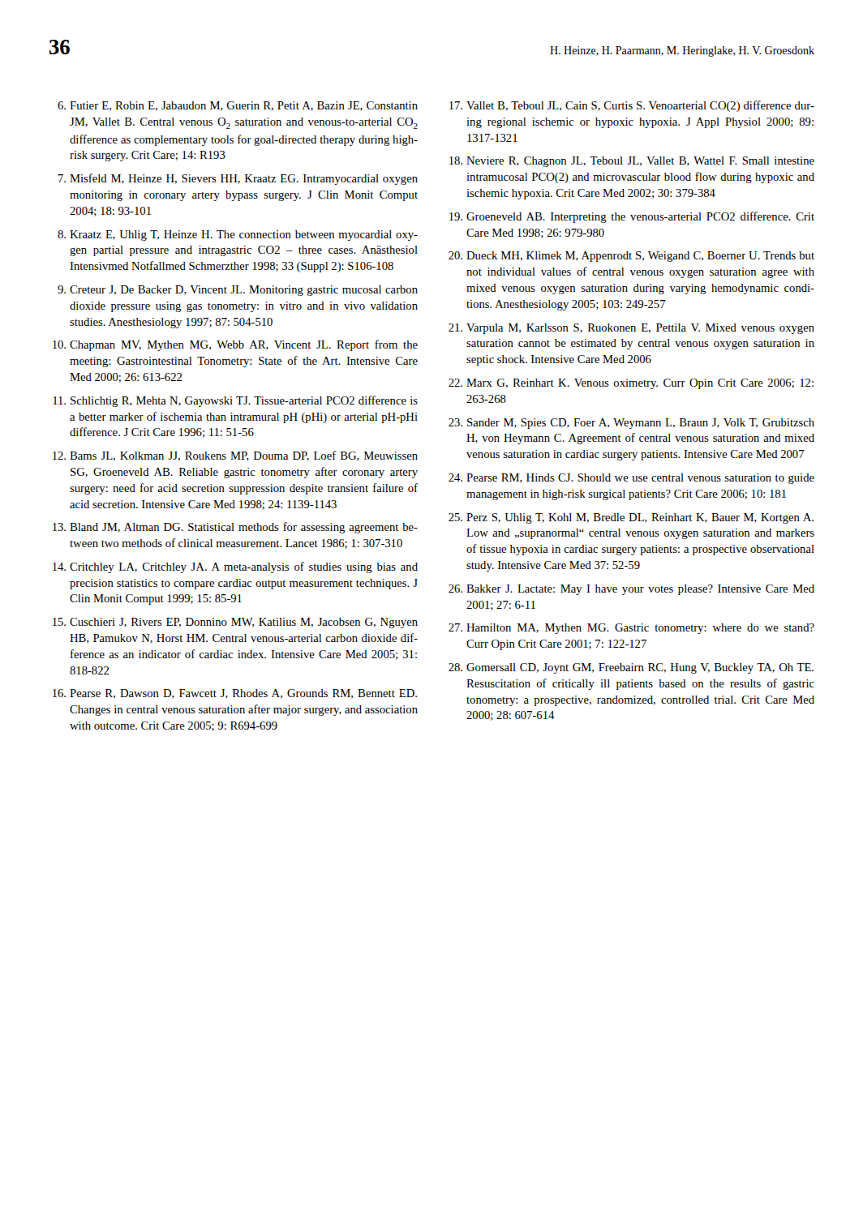36
H. Heinze, H. Paarmann, M. Heringlake, H. V. Groesdonk
Futier E, Robin E, Jabaudon M, Guerin R, Petit A, Bazin JE, Constantin JM, Vallet B. Central venous O2 saturation and venous-to-arterial CO2 difference as complementary tools for goal-directed therapy during high-risk surgery. Crit Care; 14: R193
Misfeld M, Heinze H, Sievers HH, Kraatz EG. Intramyocardial oxygen monitoring in coronary artery bypass surgery. J Clin Monit Comput 2004; 18: 93-101
Kraatz E, Uhlig T, Heinze H. The connection between myocardial oxygen partial pressure and intragastric CO2 – three cases. Anästhesiol Intensivmed Notfallmed Schmerzther 1998; 33 (Suppl 2): S106-108
Creteur J, De Backer D, Vincent JL. Monitoring gastric mucosal carbon dioxide pressure using gas tonometry: in vitro and in vivo validation studies. Anesthesiology 1997; 87: 504-510
Chapman MV, Mythen MG, Webb AR, Vincent JL. Report from the meeting: Gastrointestinal Tonometry: State of the Art. Intensive Care Med 2000; 26: 613-622
Schlichtig R, Mehta N, Gayowski TJ. Tissue-arterial PCO2 difference is a better marker of ischemia than intramural pH (pHi) or arterial pH-pHi difference. J Crit Care 1996; 11: 51-56
Bams JL, Kolkman JJ, Roukens MP, Douma DP, Loef BG, Meuwissen SG, Groeneveld AB. Reliable gastric tonometry after coronary artery surgery: need for acid secretion suppression despite transient failure of acid secretion. Intensive Care Med 1998; 24: 1139-1143
Bland JM, Altman DG. Statistical methods for assessing agreement between two methods of clinical measurement. Lancet 1986; 1: 307-310
Critchley LA, Critchley JA. A meta-analysis of studies using bias and precision statistics to compare cardiac output measurement techniques. J Clin Monit Comput 1999; 15: 85-91
Cuschieri J, Rivers EP, Donnino MW, Katilius M, Jacobsen G, Nguyen HB, Pamukov N, Horst HM. Central venous-arterial carbon dioxide difference as an indicator of cardiac index. Intensive Care Med 2005; 31: 818-822
Pearse R, Dawson D, Fawcett J, Rhodes A, Grounds RM, Bennett ED. Changes in central venous saturation after major surgery, and association with outcome. Crit Care 2005; 9: R694-699
Vallet B, Teboul JL, Cain S, Curtis S. Venoarterial CO(2) difference during regional ischemic or hypoxic hypoxia. J Appl Physiol 2000; 89: 1317-1321
Neviere R, Chagnon JL, Teboul JL, Vallet B, Wattel F. Small intestine intramucosal PCO(2) and microvascular blood flow during hypoxic and ischemic hypoxia. Crit Care Med 2002; 30: 379-384
Groeneveld AB. Interpreting the venous-arterial PCO2 difference. Crit Care Med 1998; 26: 979-980
Dueck MH, Klimek M, Appenrodt S, Weigand C, Boerner U. Trends but not individual values of central venous oxygen saturation agree with mixed venous oxygen saturation during varying hemodynamic conditions. Anesthesiology 2005; 103: 249-257
Varpula M, Karlsson S, Ruokonen E, Pettila V. Mixed venous oxygen saturation cannot be estimated by central venous oxygen saturation in septic shock. Intensive Care Med 2006
Marx G, Reinhart K. Venous oximetry. Curr Opin Crit Care 2006; 12: 263-268
Sander M, Spies CD, Foer A, Weymann L, Braun J, Volk T, Grubitzsch H, von Heymann C. Agreement of central venous saturation and mixed venous saturation in cardiac surgery patients. Intensive Care Med 2007
Pearse RM, Hinds CJ. Should we use central venous saturation to guide management in high-risk surgical patients? Crit Care 2006; 10: 181
Perz S, Uhlig T, Kohl M, Bredle DL, Reinhart K, Bauer M, Kortgen A. Low and „supranormal“ central venous oxygen saturation and markers of tissue hypoxia in cardiac surgery patients: a prospective observational study. Intensive Care Med 37: 52-59
Bakker J. Lactate: May I have your votes please? Intensive Care Med 2001; 27: 6-11
Hamilton MA, Mythen MG. Gastric tonometry: where do we stand? Curr Opin Crit Care 2001; 7: 122-127
Gomersall CD, Joynt GM, Freebairn RC, Hung V, Buckley TA, Oh TE. Resuscitation of critically ill patients based on the results of gastric tonometry: a prospective, randomized, controlled trial. Crit Care Med 2000; 28: 607-614